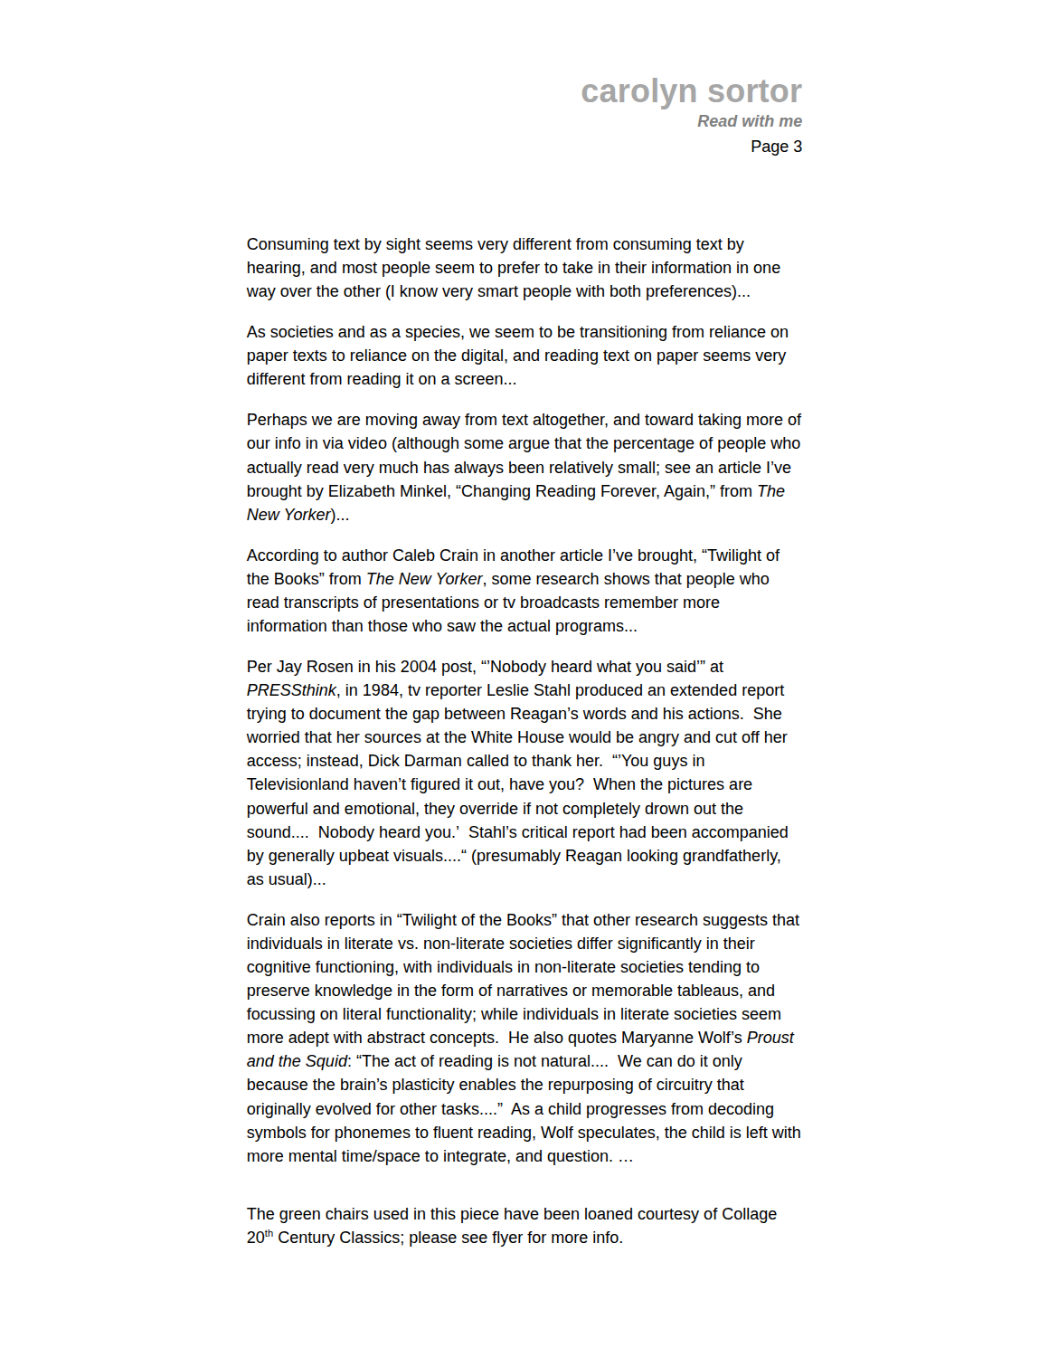carolyn sortor
Read with me
Page 3
Consuming text by sight seems very different from consuming text by hearing, and most people seem to prefer to take in their information in one way over the other (I know very smart people with both preferences)...
As societies and as a species, we seem to be transitioning from reliance on paper texts to reliance on the digital, and reading text on paper seems very different from reading it on a screen...
Perhaps we are moving away from text altogether, and toward taking more of our info in via video (although some argue that the percentage of people who actually read very much has always been relatively small; see an article I’ve brought by Elizabeth Minkel, “Changing Reading Forever, Again,” from The New Yorker)...
According to author Caleb Crain in another article I’ve brought, “Twilight of the Books” from The New Yorker, some research shows that people who read transcripts of presentations or tv broadcasts remember more information than those who saw the actual programs...
Per Jay Rosen in his 2004 post, “’Nobody heard what you said’” at PRESSthink, in 1984, tv reporter Leslie Stahl produced an extended report trying to document the gap between Reagan’s words and his actions. She worried that her sources at the White House would be angry and cut off her access; instead, Dick Darman called to thank her. “’You guys in Televisionland haven’t figured it out, have you? When the pictures are powerful and emotional, they override if not completely drown out the sound.... Nobody heard you.’ Stahl’s critical report had been accompanied by generally upbeat visuals....“ (presumably Reagan looking grandfatherly, as usual)...
Crain also reports in “Twilight of the Books” that other research suggests that individuals in literate vs. non-literate societies differ significantly in their cognitive functioning, with individuals in non-literate societies tending to preserve knowledge in the form of narratives or memorable tableaus, and focussing on literal functionality; while individuals in literate societies seem more adept with abstract concepts. He also quotes Maryanne Wolf’s Proust and the Squid: “The act of reading is not natural.... We can do it only because the brain’s plasticity enables the repurposing of circuitry that originally evolved for other tasks....” As a child progresses from decoding symbols for phonemes to fluent reading, Wolf speculates, the child is left with more mental time/space to integrate, and question. …
The green chairs used in this piece have been loaned courtesy of Collage 20th Century Classics; please see flyer for more info.